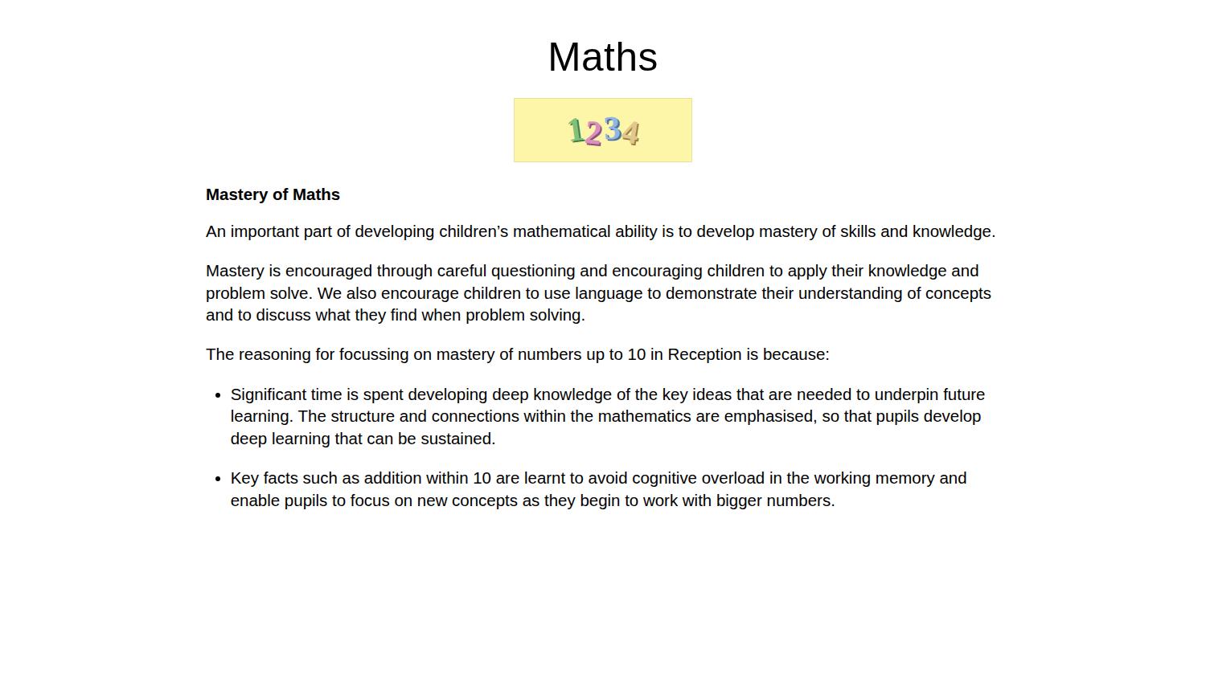Maths
1234
Mastery of Maths
An important part of developing children’s mathematical ability is to develop mastery of skills and knowledge.
Mastery is encouraged through careful questioning and encouraging children to apply their knowledge and problem solve. We also encourage children to use language to demonstrate their understanding of concepts and to discuss what they find when problem solving.
The reasoning for focussing on mastery of numbers up to 10 in Reception is because:
Significant time is spent developing deep knowledge of the key ideas that are needed to underpin future learning. The structure and connections within the mathematics are emphasised, so that pupils develop deep learning that can be sustained.
Key facts such as addition within 10 are learnt to avoid cognitive overload in the working memory and enable pupils to focus on new concepts as they begin to work with bigger numbers.